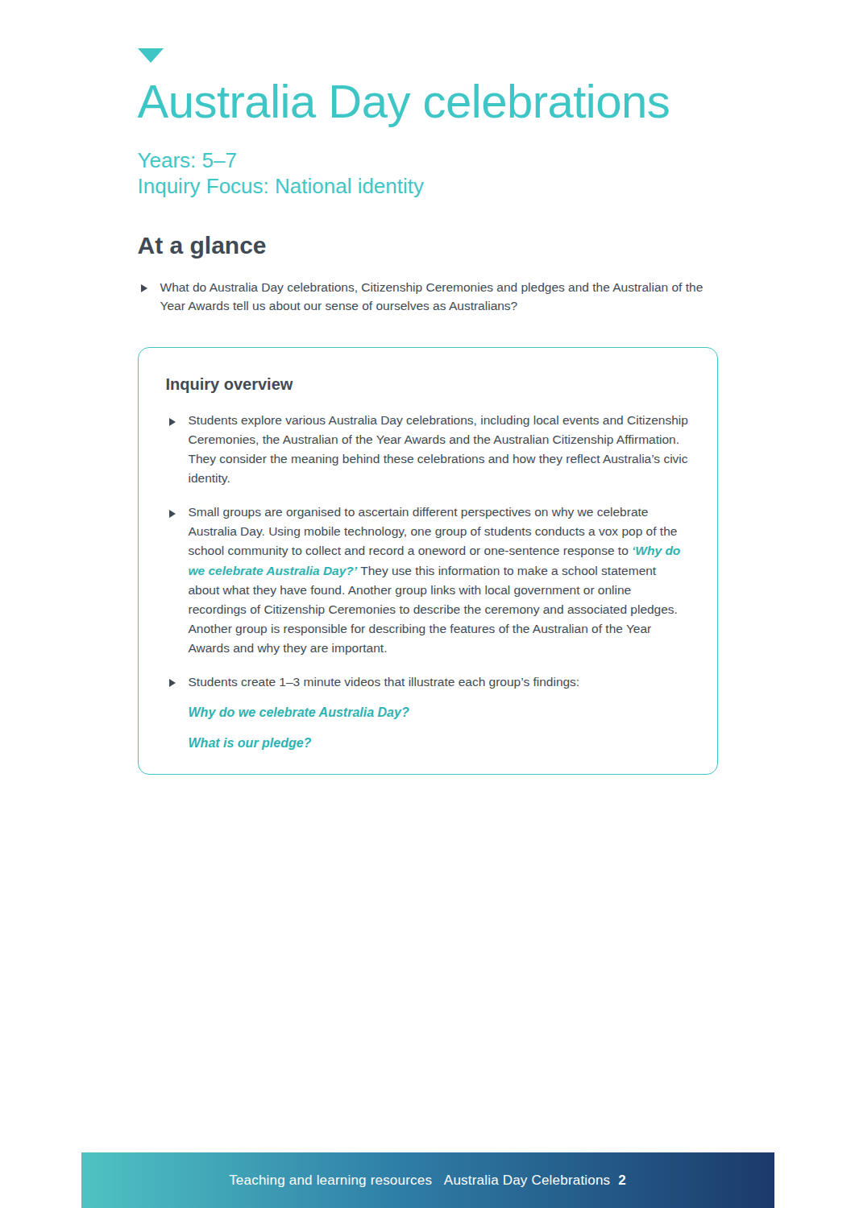Australia Day celebrations
Years: 5–7
Inquiry Focus: National identity
At a glance
What do Australia Day celebrations, Citizenship Ceremonies and pledges and the Australian of the Year Awards tell us about our sense of ourselves as Australians?
Inquiry overview
Students explore various Australia Day celebrations, including local events and Citizenship Ceremonies, the Australian of the Year Awards and the Australian Citizenship Affirmation. They consider the meaning behind these celebrations and how they reflect Australia’s civic identity.
Small groups are organised to ascertain different perspectives on why we celebrate Australia Day. Using mobile technology, one group of students conducts a vox pop of the school community to collect and record a oneword or one-sentence response to ‘Why do we celebrate Australia Day?’ They use this information to make a school statement about what they have found. Another group links with local government or online recordings of Citizenship Ceremonies to describe the ceremony and associated pledges. Another group is responsible for describing the features of the Australian of the Year Awards and why they are important.
Students create 1–3 minute videos that illustrate each group’s findings:
Why do we celebrate Australia Day?
What is our pledge?
Teaching and learning resources Australia Day Celebrations 2